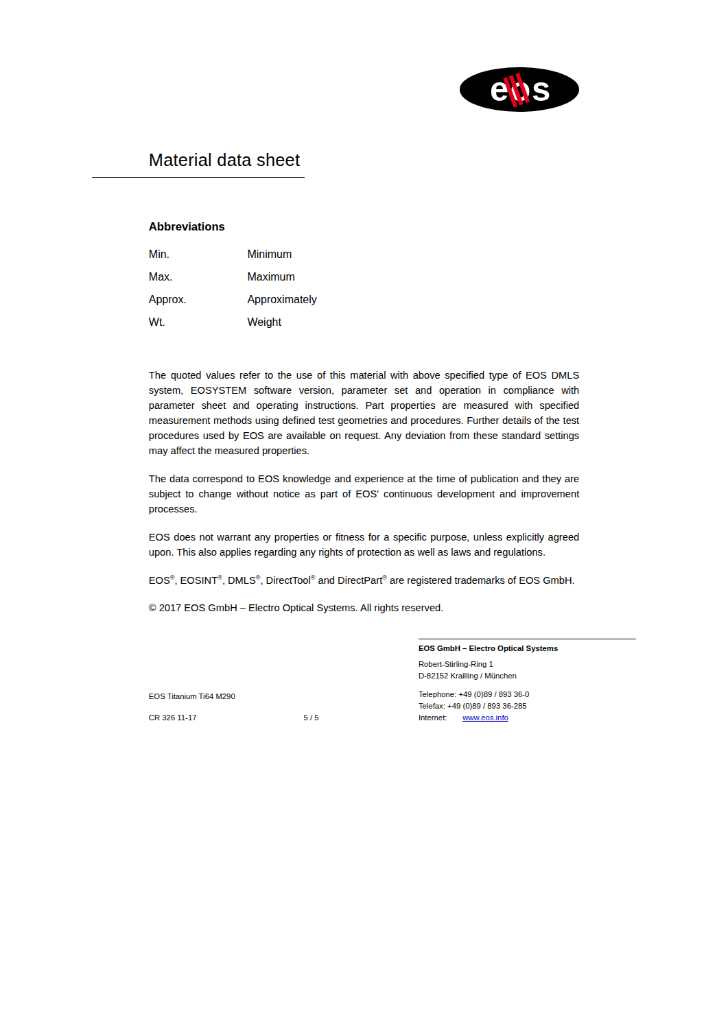eos
Material data sheet
Abbreviations
| Min. | Minimum |
| Max. | Maximum |
| Approx. | Approximately |
| Wt. | Weight |
The quoted values refer to the use of this material with above specified type of EOS DMLS system, EOSYSTEM software version, parameter set and operation in compliance with parameter sheet and operating instructions. Part properties are measured with specified measurement methods using defined test geometries and procedures. Further details of the test procedures used by EOS are available on request. Any deviation from these standard settings may affect the measured properties.
The data correspond to EOS knowledge and experience at the time of publication and they are subject to change without notice as part of EOS' continuous development and improvement processes.
EOS does not warrant any properties or fitness for a specific purpose, unless explicitly agreed upon. This also applies regarding any rights of protection as well as laws and regulations.
EOS®, EOSINT®, DMLS®, DirectTool® and DirectPart® are registered trademarks of EOS GmbH.
© 2017 EOS GmbH – Electro Optical Systems. All rights reserved.
EOS Titanium Ti64 M290 CR 326 11-17
5 / 5
EOS GmbH – Electro Optical Systems
Robert-Stirling-Ring 1
D-82152 Krailling / München
Telephone: +49 (0)89 / 893 36-0
Telefax: +49 (0)89 / 893 36-285
Internet: www.eos.info